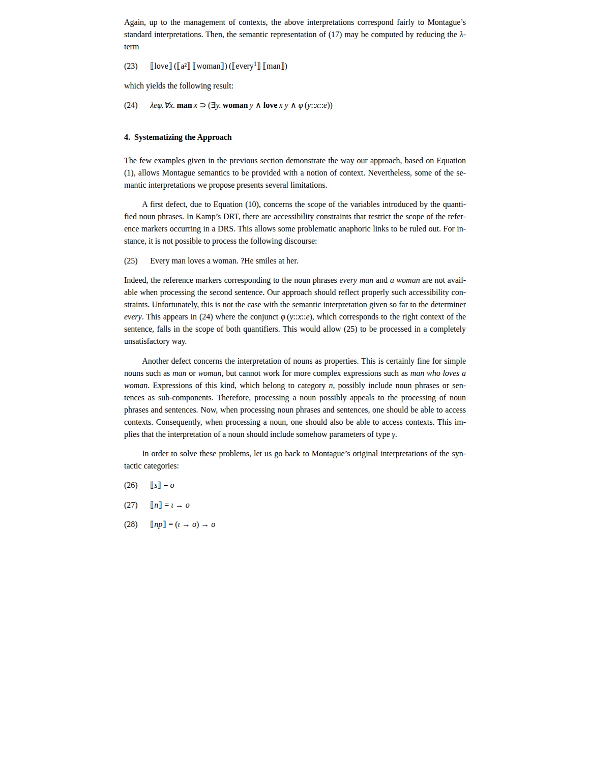Again, up to the management of contexts, the above interpretations correspond fairly to Montague’s standard interpretations. Then, the semantic representation of (17) may be computed by reducing the λ-term
(23)
⟦love⟧ (⟦a²⟧ ⟦woman⟧) (⟦every1⟧ ⟦man⟧)
which yields the following result:
(24)
λeφ.∀x. man x ⊃ (∃y. woman y ∧ love x y ∧ φ (y::x::e))
4. Systematizing the Approach
The few examples given in the previous section demonstrate the way our approach, based on Equation (1), allows Montague semantics to be provided with a notion of context. Nevertheless, some of the semantic interpretations we propose presents several limitations.
A first defect, due to Equation (10), concerns the scope of the variables introduced by the quantified noun phrases. In Kamp’s DRT, there are accessibility constraints that restrict the scope of the reference markers occurring in a DRS. This allows some problematic anaphoric links to be ruled out. For instance, it is not possible to process the following discourse:
(25)
Every man loves a woman. ?He smiles at her.
Indeed, the reference markers corresponding to the noun phrases every man and a woman are not available when processing the second sentence. Our approach should reflect properly such accessibility constraints. Unfortunately, this is not the case with the semantic interpretation given so far to the determiner every. This appears in (24) where the conjunct φ (y::x::e), which corresponds to the right context of the sentence, falls in the scope of both quantifiers. This would allow (25) to be processed in a completely unsatisfactory way.
Another defect concerns the interpretation of nouns as properties. This is certainly fine for simple nouns such as man or woman, but cannot work for more complex expressions such as man who loves a woman. Expressions of this kind, which belong to category n, possibly include noun phrases or sentences as sub-components. Therefore, processing a noun possibly appeals to the processing of noun phrases and sentences. Now, when processing noun phrases and sentences, one should be able to access contexts. Consequently, when processing a noun, one should also be able to access contexts. This implies that the interpretation of a noun should include somehow parameters of type γ.
In order to solve these problems, let us go back to Montague’s original interpretations of the syntactic categories:
(26)
⟦s⟧ = o
(27)
⟦n⟧ = ι → o
(28)
⟦np⟧ = (ι → o) → o